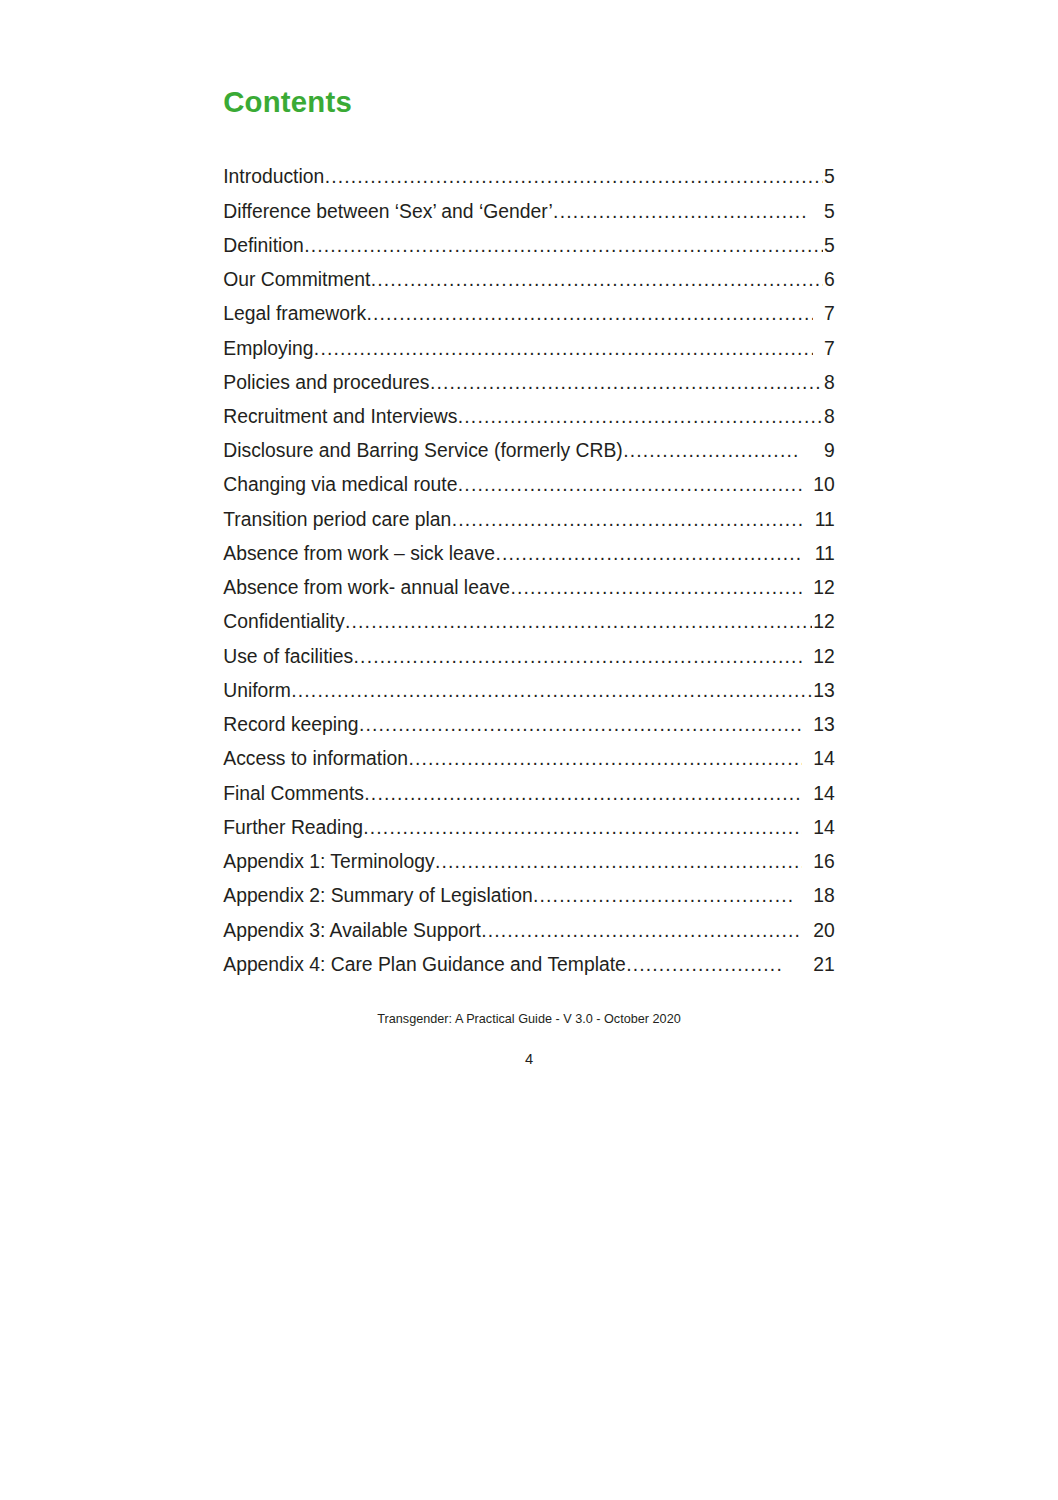Contents
Introduction.................................................................................. 5
Difference between ‘Sex’ and ‘Gender’....................................... 5
Definition....................................................................................... 5
Our Commitment........................................................................... 6
Legal framework......................................................................... 7
Employing....................................................................................... 7
Policies and procedures............................................................ 8
Recruitment and Interviews.......................................................... 8
Disclosure and Barring Service (formerly CRB)........................... 9
Changing via medical route..................................................... 10
Transition period care plan....................................................... 11
Absence from work – sick leave............................................... 11
Absence from work- annual leave............................................. 12
Confidentiality.............................................................................. 12
Use of facilities.......................................................................... 12
Uniform..................................................................................... 13
Record keeping........................................................................ 13
Access to information............................................................. 14
Final Comments....................................................................... 14
Further Reading......................................................................... 14
Appendix 1: Terminology............................................................ 16
Appendix 2: Summary of Legislation........................................ 18
Appendix 3: Available Support.................................................... 20
Appendix 4: Care Plan Guidance and Template........................ 21
Transgender: A Practical Guide - V 3.0 - October 2020
4